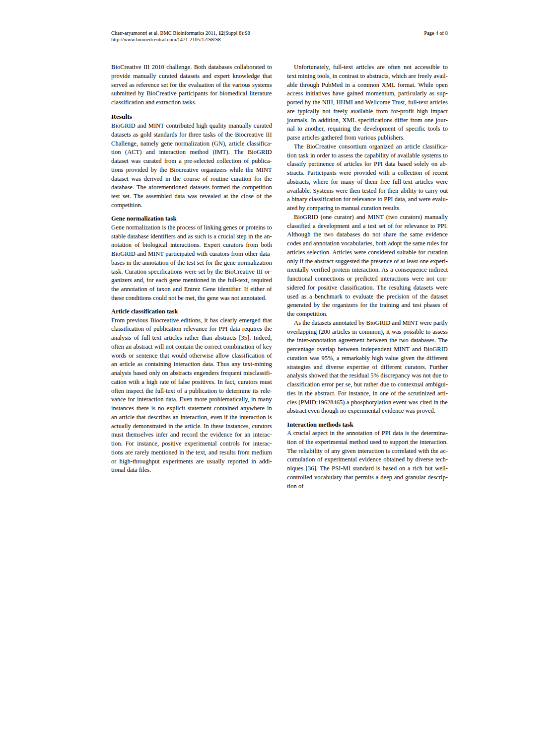Chatr-aryamontri et al. BMC Bioinformatics 2011, 12(Suppl 8):S8
http://www.biomedcentral.com/1471-2105/12/S8/S8
Page 4 of 8
BioCreative III 2010 challenge. Both databases collaborated to provide manually curated datasets and expert knowledge that served as reference set for the evaluation of the various systems submitted by BioCreative participants for biomedical literature classification and extraction tasks.
Results
BioGRID and MINT contributed high quality manually curated datasets as gold standards for three tasks of the Biocreative III Challenge, namely gene normalization (GN), article classification (ACT) and interaction method (IMT). The BioGRID dataset was curated from a pre-selected collection of publications provided by the Biocreative organizers while the MINT dataset was derived in the course of routine curation for the database. The aforementioned datasets formed the competition test set. The assembled data was revealed at the close of the competition.
Gene normalization task
Gene normalization is the process of linking genes or proteins to stable database identifiers and as such is a crucial step in the annotation of biological interactions. Expert curators from both BioGRID and MINT participated with curators from other databases in the annotation of the test set for the gene normalization task. Curation specifications were set by the BioCreative III organizers and, for each gene mentioned in the full-text, required the annotation of taxon and Entrez Gene identifier. If either of these conditions could not be met, the gene was not annotated.
Article classification task
From previous Biocreative editions, it has clearly emerged that classification of publication relevance for PPI data requires the analysis of full-text articles rather than abstracts [35]. Indeed, often an abstract will not contain the correct combination of key words or sentence that would otherwise allow classification of an article as containing interaction data. Thus any text-mining analysis based only on abstracts engenders frequent misclassification with a high rate of false positives. In fact, curators must often inspect the full-text of a publication to determine its relevance for interaction data. Even more problematically, in many instances there is no explicit statement contained anywhere in an article that describes an interaction, even if the interaction is actually demonstrated in the article. In these instances, curators must themselves infer and record the evidence for an interaction. For instance, positive experimental controls for interactions are rarely mentioned in the text, and results from medium or high-throughput experiments are usually reported in additional data files.
Unfortunately, full-text articles are often not accessible to text mining tools, in contrast to abstracts, which are freely available through PubMed in a common XML format. While open access initiatives have gained momentum, particularly as supported by the NIH, HHMI and Wellcome Trust, full-text articles are typically not freely available from for-profit high impact journals. In addition, XML specifications differ from one journal to another, requiring the development of specific tools to parse articles gathered from various publishers.
The BioCreative consortium organized an article classification task in order to assess the capability of available systems to classify pertinence of articles for PPI data based solely on abstracts. Participants were provided with a collection of recent abstracts, where for many of them free full-text articles were available. Systems were then tested for their ability to carry out a binary classification for relevance to PPI data, and were evaluated by comparing to manual curation results.
BioGRID (one curator) and MINT (two curators) manually classified a development and a test set of for relevance to PPI. Although the two databases do not share the same evidence codes and annotation vocabularies, both adopt the same rules for articles selection. Articles were considered suitable for curation only if the abstract suggested the presence of at least one experimentally verified protein interaction. As a consequence indirect functional connections or predicted interactions were not considered for positive classification. The resulting datasets were used as a benchmark to evaluate the precision of the dataset generated by the organizers for the training and test phases of the competition.
As the datasets annotated by BioGRID and MINT were partly overlapping (200 articles in common), it was possible to assess the inter-annotation agreement between the two databases. The percentage overlap between independent MINT and BioGRID curation was 95%, a remarkably high value given the different strategies and diverse expertise of different curators. Further analysis showed that the residual 5% discrepancy was not due to classification error per se, but rather due to contextual ambiguities in the abstract. For instance, in one of the scrutinized articles (PMID:19628465) a phosphorylation event was cited in the abstract even though no experimental evidence was proved.
Interaction methods task
A crucial aspect in the annotation of PPI data is the determination of the experimental method used to support the interaction. The reliability of any given interaction is correlated with the accumulation of experimental evidence obtained by diverse techniques [36]. The PSI-MI standard is based on a rich but well-controlled vocabulary that permits a deep and granular description of